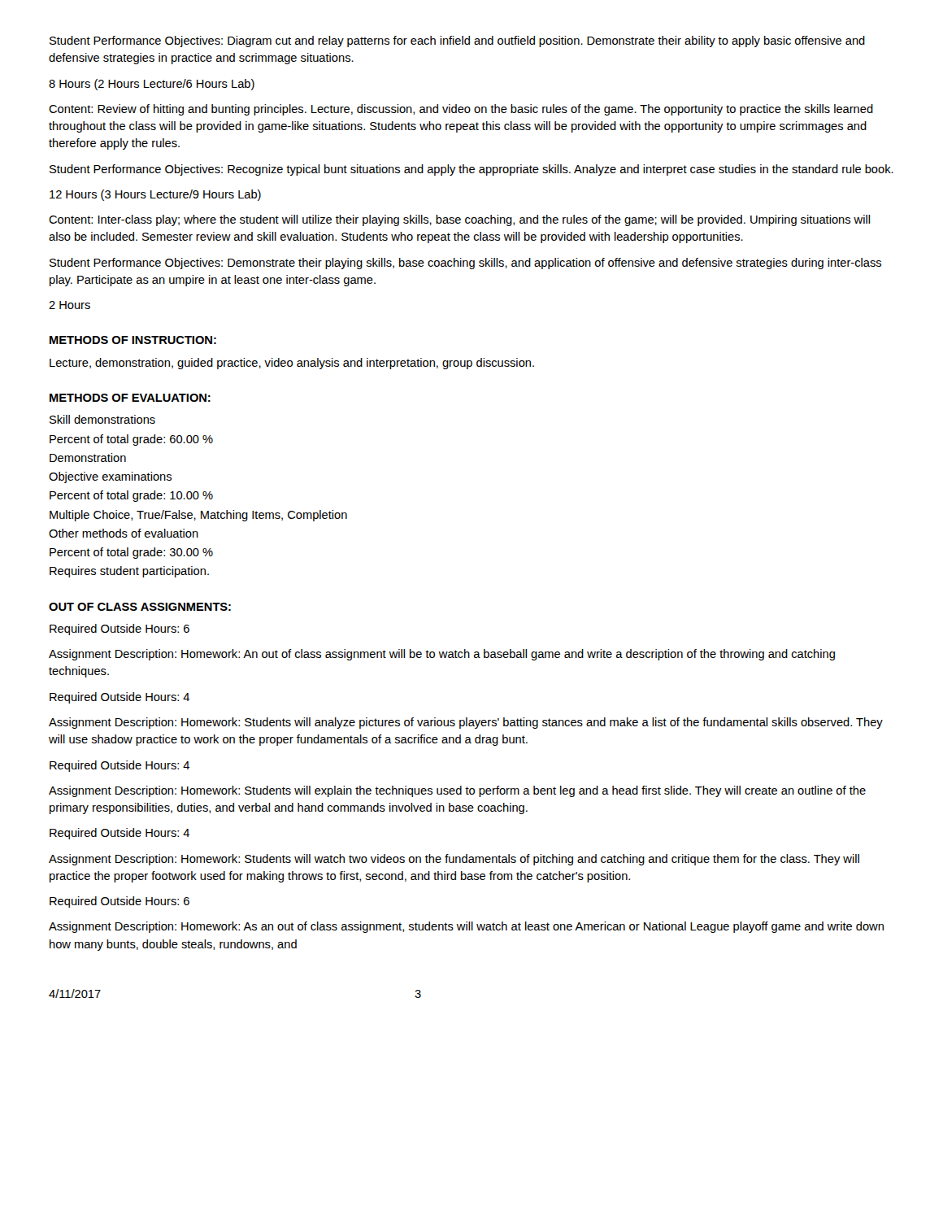Student Performance Objectives: Diagram cut and relay patterns for each infield and outfield position. Demonstrate their ability to apply basic offensive and defensive strategies in practice and scrimmage situations.
8 Hours (2 Hours Lecture/6 Hours Lab)
Content: Review of hitting and bunting principles. Lecture, discussion, and video on the basic rules of the game. The opportunity to practice the skills learned throughout the class will be provided in game-like situations. Students who repeat this class will be provided with the opportunity to umpire scrimmages and therefore apply the rules.
Student Performance Objectives: Recognize typical bunt situations and apply the appropriate skills. Analyze and interpret case studies in the standard rule book.
12 Hours (3 Hours Lecture/9 Hours Lab)
Content: Inter-class play; where the student will utilize their playing skills, base coaching, and the rules of the game; will be provided. Umpiring situations will also be included. Semester review and skill evaluation. Students who repeat the class will be provided with leadership opportunities.
Student Performance Objectives: Demonstrate their playing skills, base coaching skills, and application of offensive and defensive strategies during inter-class play. Participate as an umpire in at least one inter-class game.
2 Hours
METHODS OF INSTRUCTION:
Lecture, demonstration, guided practice, video analysis and interpretation, group discussion.
METHODS OF EVALUATION:
Skill demonstrations
Percent of total grade: 60.00 %
Demonstration
Objective examinations
Percent of total grade: 10.00 %
Multiple Choice, True/False, Matching Items, Completion
Other methods of evaluation
Percent of total grade: 30.00 %
Requires student participation.
OUT OF CLASS ASSIGNMENTS:
Required Outside Hours: 6
Assignment Description: Homework: An out of class assignment will be to watch a baseball game and write a description of the throwing and catching techniques.
Required Outside Hours: 4
Assignment Description: Homework: Students will analyze pictures of various players' batting stances and make a list of the fundamental skills observed. They will use shadow practice to work on the proper fundamentals of a sacrifice and a drag bunt.
Required Outside Hours: 4
Assignment Description: Homework: Students will explain the techniques used to perform a bent leg and a head first slide. They will create an outline of the primary responsibilities, duties, and verbal and hand commands involved in base coaching.
Required Outside Hours: 4
Assignment Description: Homework: Students will watch two videos on the fundamentals of pitching and catching and critique them for the class. They will practice the proper footwork used for making throws to first, second, and third base from the catcher's position.
Required Outside Hours: 6
Assignment Description: Homework: As an out of class assignment, students will watch at least one American or National League playoff game and write down how many bunts, double steals, rundowns, and
4/11/2017 3